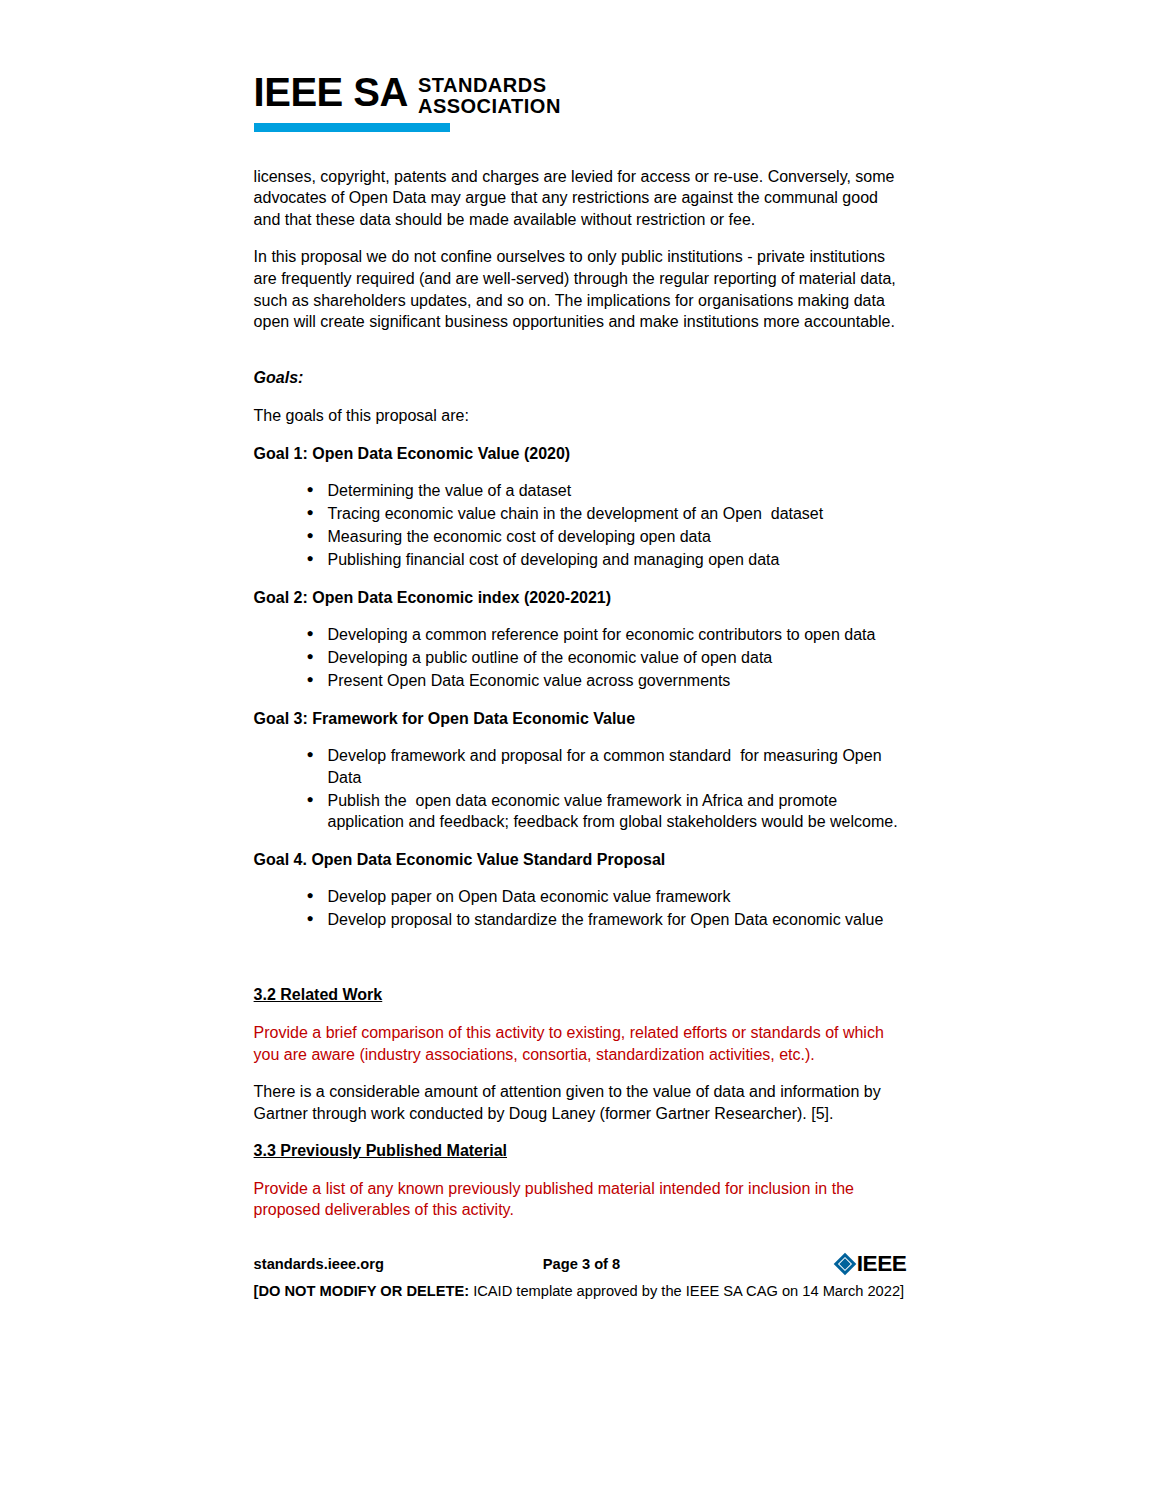IEEE SA
STANDARDS
ASSOCIATION
licenses, copyright, patents and charges are levied for access or re-use. Conversely, some advocates of Open Data may argue that any restrictions are against the communal good and that these data should be made available without restriction or fee.
In this proposal we do not confine ourselves to only public institutions - private institutions are frequently required (and are well-served) through the regular reporting of material data, such as shareholders updates, and so on. The implications for organisations making data open will create significant business opportunities and make institutions more accountable.
Goals:
The goals of this proposal are:
Goal 1: Open Data Economic Value (2020)
Determining the value of a dataset
Tracing economic value chain in the development of an Open dataset
Measuring the economic cost of developing open data
Publishing financial cost of developing and managing open data
Goal 2: Open Data Economic index (2020-2021)
Developing a common reference point for economic contributors to open data
Developing a public outline of the economic value of open data
Present Open Data Economic value across governments
Goal 3: Framework for Open Data Economic Value
Develop framework and proposal for a common standard for measuring Open Data
Publish the open data economic value framework in Africa and promote application and feedback; feedback from global stakeholders would be welcome.
Goal 4. Open Data Economic Value Standard Proposal
Develop paper on Open Data economic value framework
Develop proposal to standardize the framework for Open Data economic value
3.2 Related Work
Provide a brief comparison of this activity to existing, related efforts or standards of which you are aware (industry associations, consortia, standardization activities, etc.).
There is a considerable amount of attention given to the value of data and information by Gartner through work conducted by Doug Laney (former Gartner Researcher). [5].
3.3 Previously Published Material
Provide a list of any known previously published material intended for inclusion in the proposed deliverables of this activity.
standards.ieee.org
Page 3 of 8
IEEE
[DO NOT MODIFY OR DELETE: ICAID template approved by the IEEE SA CAG on 14 March 2022]